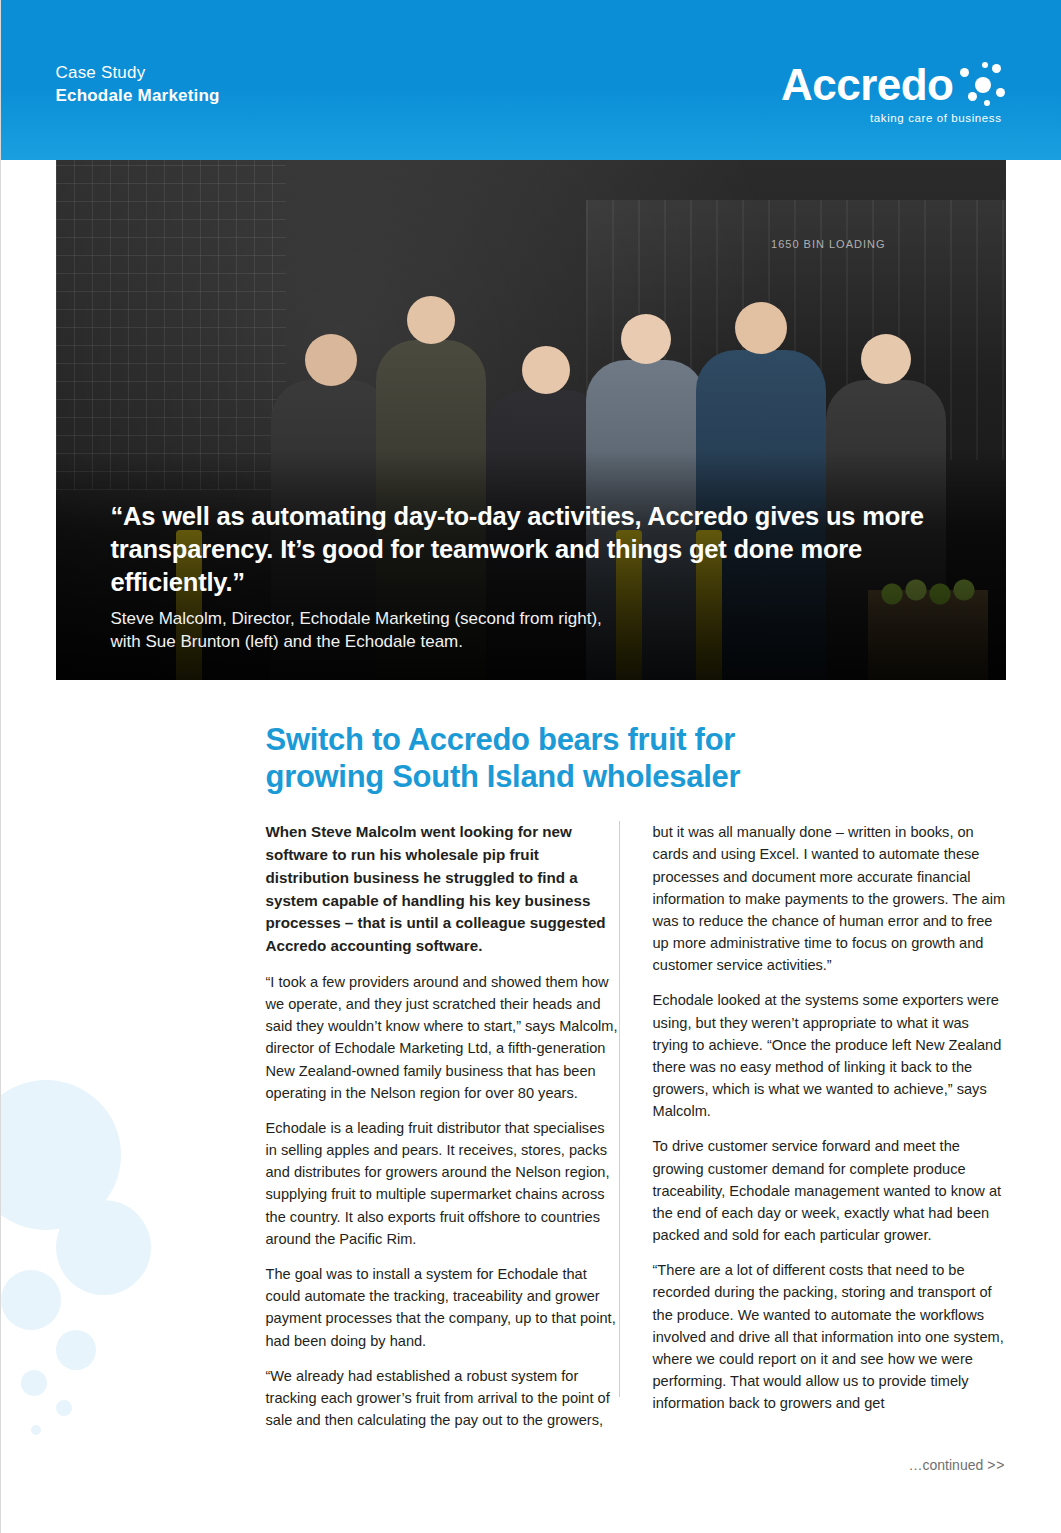Case Study Echodale Marketing
Accredo taking care of business
1650 BIN LOADING
“As well as automating day-to-day activities, Accredo gives us more transparency. It’s good for teamwork and things get done more efficiently.”
Steve Malcolm, Director, Echodale Marketing (second from right),
with Sue Brunton (left) and the Echodale team.
Switch to Accredo bears fruit for
growing South Island wholesaler
When Steve Malcolm went looking for new software to run his wholesale pip fruit distribution business he struggled to find a system capable of handling his key business processes – that is until a colleague suggested Accredo accounting software.
“I took a few providers around and showed them how we operate, and they just scratched their heads and said they wouldn’t know where to start,” says Malcolm, director of Echodale Marketing Ltd, a fifth-generation New Zealand-owned family business that has been operating in the Nelson region for over 80 years.
Echodale is a leading fruit distributor that specialises in selling apples and pears. It receives, stores, packs and distributes for growers around the Nelson region, supplying fruit to multiple supermarket chains across the country. It also exports fruit offshore to countries around the Pacific Rim.
The goal was to install a system for Echodale that could automate the tracking, traceability and grower payment processes that the company, up to that point, had been doing by hand.
“We already had established a robust system for tracking each grower’s fruit from arrival to the point of sale and then calculating the pay out to the growers, but it was all manually done – written in books, on cards and using Excel. I wanted to automate these processes and document more accurate financial information to make payments to the growers. The aim was to reduce the chance of human error and to free up more administrative time to focus on growth and customer service activities.”
Echodale looked at the systems some exporters were using, but they weren’t appropriate to what it was trying to achieve. “Once the produce left New Zealand there was no easy method of linking it back to the growers, which is what we wanted to achieve,” says Malcolm.
To drive customer service forward and meet the growing customer demand for complete produce traceability, Echodale management wanted to know at the end of each day or week, exactly what had been packed and sold for each particular grower.
“There are a lot of different costs that need to be recorded during the packing, storing and transport of the produce. We wanted to automate the workflows involved and drive all that information into one system, where we could report on it and see how we were performing. That would allow us to provide timely information back to growers and get
…continued >>